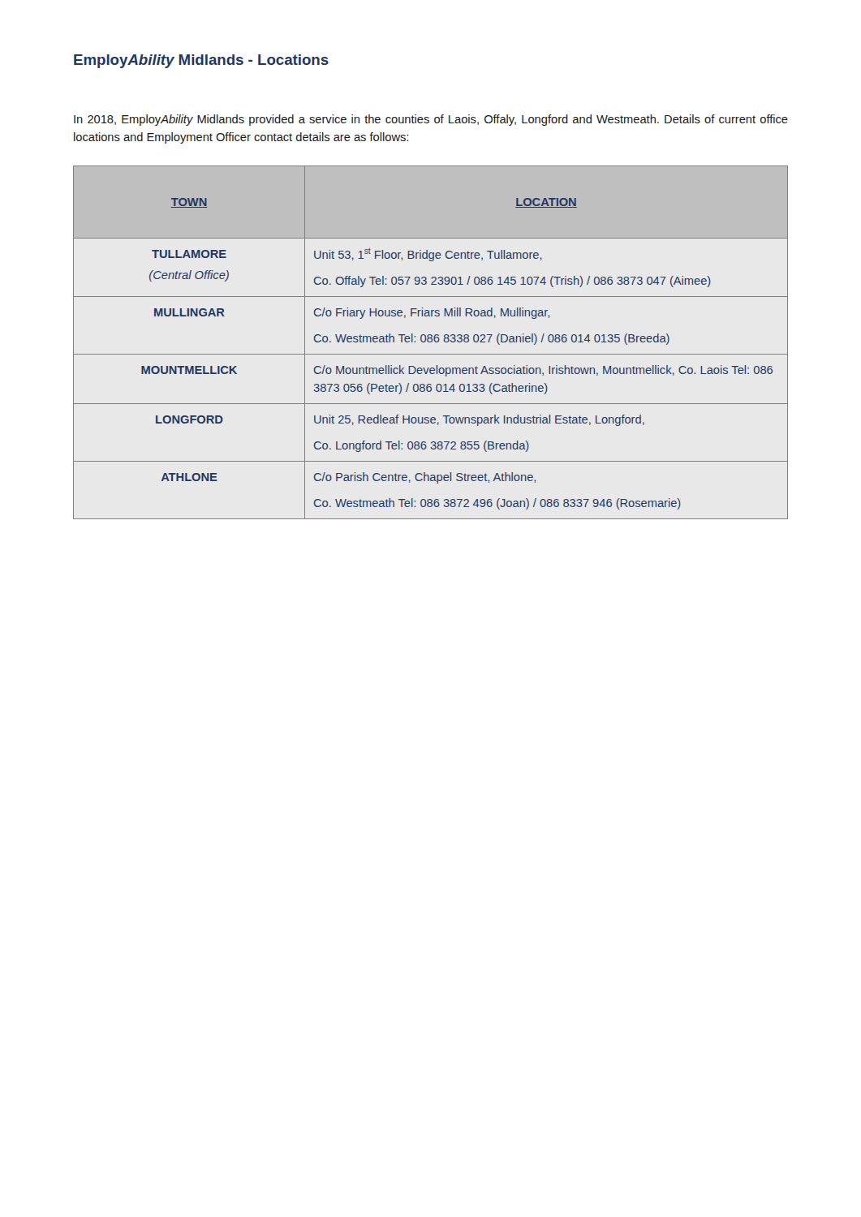EmployAbility Midlands - Locations
In 2018, EmployAbility Midlands provided a service in the counties of Laois, Offaly, Longford and Westmeath. Details of current office locations and Employment Officer contact details are as follows:
| TOWN | LOCATION |
| --- | --- |
| TULLAMORE (Central Office) | Unit 53, 1 st Floor, Bridge Centre, Tullamore, Co. Offaly Tel: 057 93 23901 / 086 145 1074 (Trish) / 086 3873 047 (Aimee) |
| MULLINGAR | C/o Friary House, Friars Mill Road, Mullingar, Co. Westmeath Tel: 086 8338 027 (Daniel) / 086 014 0135 (Breeda) |
| MOUNTMELLICK | C/o Mountmellick Development Association, Irishtown, Mountmellick, Co. Laois Tel: 086 3873 056 (Peter) / 086 014 0133 (Catherine) |
| LONGFORD | Unit 25, Redleaf House, Townspark Industrial Estate, Longford, Co. Longford Tel: 086 3872 855 (Brenda) |
| ATHLONE | C/o Parish Centre, Chapel Street, Athlone, Co. Westmeath Tel: 086 3872 496 (Joan) / 086 8337 946 (Rosemarie) |